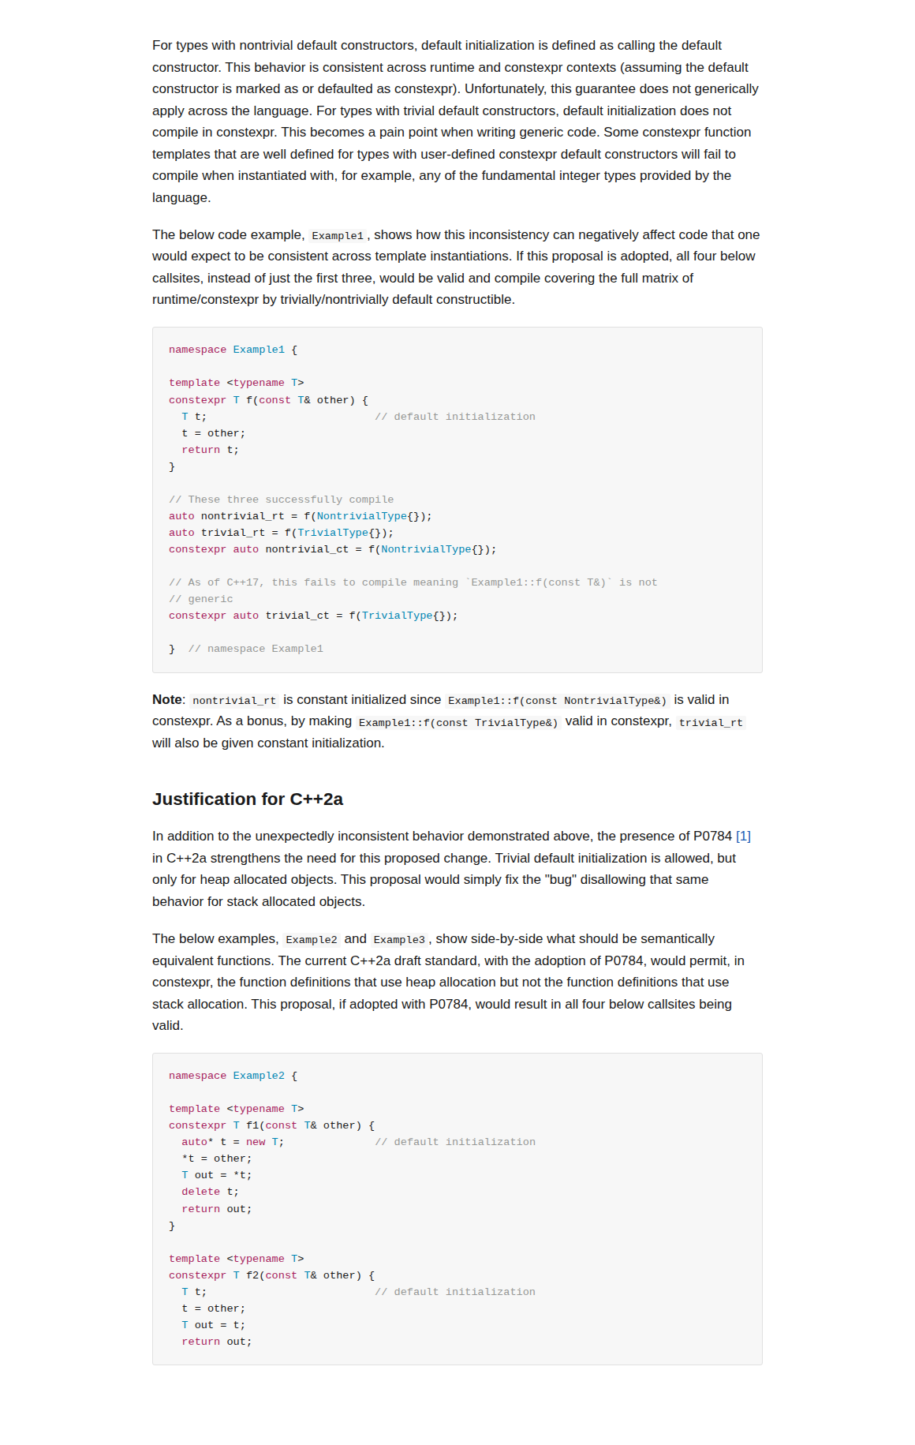For types with nontrivial default constructors, default initialization is defined as calling the default constructor. This behavior is consistent across runtime and constexpr contexts (assuming the default constructor is marked as or defaulted as constexpr). Unfortunately, this guarantee does not generically apply across the language. For types with trivial default constructors, default initialization does not compile in constexpr. This becomes a pain point when writing generic code. Some constexpr function templates that are well defined for types with user-defined constexpr default constructors will fail to compile when instantiated with, for example, any of the fundamental integer types provided by the language.
The below code example, Example1, shows how this inconsistency can negatively affect code that one would expect to be consistent across template instantiations. If this proposal is adopted, all four below callsites, instead of just the first three, would be valid and compile covering the full matrix of runtime/constexpr by trivially/nontrivially default constructible.
namespace Example1 {

template <typename T>
constexpr T f(const T& other) {
  T t;                          // default initialization
  t = other;
  return t;
}

// These three successfully compile
auto nontrivial_rt = f(NontrivialType{});
auto trivial_rt = f(TrivialType{});
constexpr auto nontrivial_ct = f(NontrivialType{});

// As of C++17, this fails to compile meaning `Example1::f(const T&)` is not
// generic
constexpr auto trivial_ct = f(TrivialType{});

}  // namespace Example1
Note: nontrivial_rt is constant initialized since Example1::f(const NontrivialType&) is valid in constexpr. As a bonus, by making Example1::f(const TrivialType&) valid in constexpr, trivial_rt will also be given constant initialization.
Justification for C++2a
In addition to the unexpectedly inconsistent behavior demonstrated above, the presence of P0784 [1] in C++2a strengthens the need for this proposed change. Trivial default initialization is allowed, but only for heap allocated objects. This proposal would simply fix the "bug" disallowing that same behavior for stack allocated objects.
The below examples, Example2 and Example3, show side-by-side what should be semantically equivalent functions. The current C++2a draft standard, with the adoption of P0784, would permit, in constexpr, the function definitions that use heap allocation but not the function definitions that use stack allocation. This proposal, if adopted with P0784, would result in all four below callsites being valid.
namespace Example2 {

template <typename T>
constexpr T f1(const T& other) {
  auto* t = new T;              // default initialization
  *t = other;
  T out = *t;
  delete t;
  return out;
}

template <typename T>
constexpr T f2(const T& other) {
  T t;                          // default initialization
  t = other;
  T out = t;
  return out;